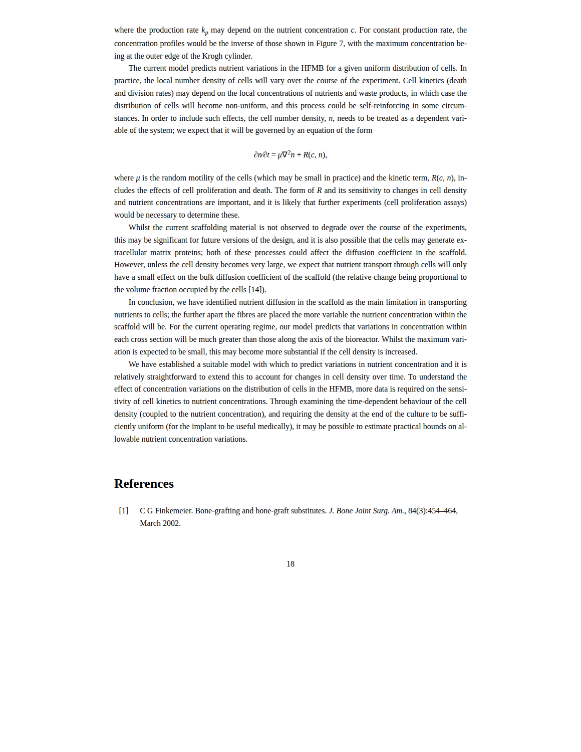where the production rate kp may depend on the nutrient concentration c. For constant production rate, the concentration profiles would be the inverse of those shown in Figure 7, with the maximum concentration being at the outer edge of the Krogh cylinder.
The current model predicts nutrient variations in the HFMB for a given uniform distribution of cells. In practice, the local number density of cells will vary over the course of the experiment. Cell kinetics (death and division rates) may depend on the local concentrations of nutrients and waste products, in which case the distribution of cells will become non-uniform, and this process could be self-reinforcing in some circumstances. In order to include such effects, the cell number density, n, needs to be treated as a dependent variable of the system; we expect that it will be governed by an equation of the form
∂n⁄∂t = μ∇2n + R(c, n),
where μ is the random motility of the cells (which may be small in practice) and the kinetic term, R(c, n), includes the effects of cell proliferation and death. The form of R and its sensitivity to changes in cell density and nutrient concentrations are important, and it is likely that further experiments (cell proliferation assays) would be necessary to determine these.
Whilst the current scaffolding material is not observed to degrade over the course of the experiments, this may be significant for future versions of the design, and it is also possible that the cells may generate extracellular matrix proteins; both of these processes could affect the diffusion coefficient in the scaffold. However, unless the cell density becomes very large, we expect that nutrient transport through cells will only have a small effect on the bulk diffusion coefficient of the scaffold (the relative change being proportional to the volume fraction occupied by the cells [14]).
In conclusion, we have identified nutrient diffusion in the scaffold as the main limitation in transporting nutrients to cells; the further apart the fibres are placed the more variable the nutrient concentration within the scaffold will be. For the current operating regime, our model predicts that variations in concentration within each cross section will be much greater than those along the axis of the bioreactor. Whilst the maximum variation is expected to be small, this may become more substantial if the cell density is increased.
We have established a suitable model with which to predict variations in nutrient concentration and it is relatively straightforward to extend this to account for changes in cell density over time. To understand the effect of concentration variations on the distribution of cells in the HFMB, more data is required on the sensitivity of cell kinetics to nutrient concentrations. Through examining the time-dependent behaviour of the cell density (coupled to the nutrient concentration), and requiring the density at the end of the culture to be sufficiently uniform (for the implant to be useful medically), it may be possible to estimate practical bounds on allowable nutrient concentration variations.
References
[1] C G Finkemeier. Bone-grafting and bone-graft substitutes. J. Bone Joint Surg. Am., 84(3):454–464, March 2002.
18